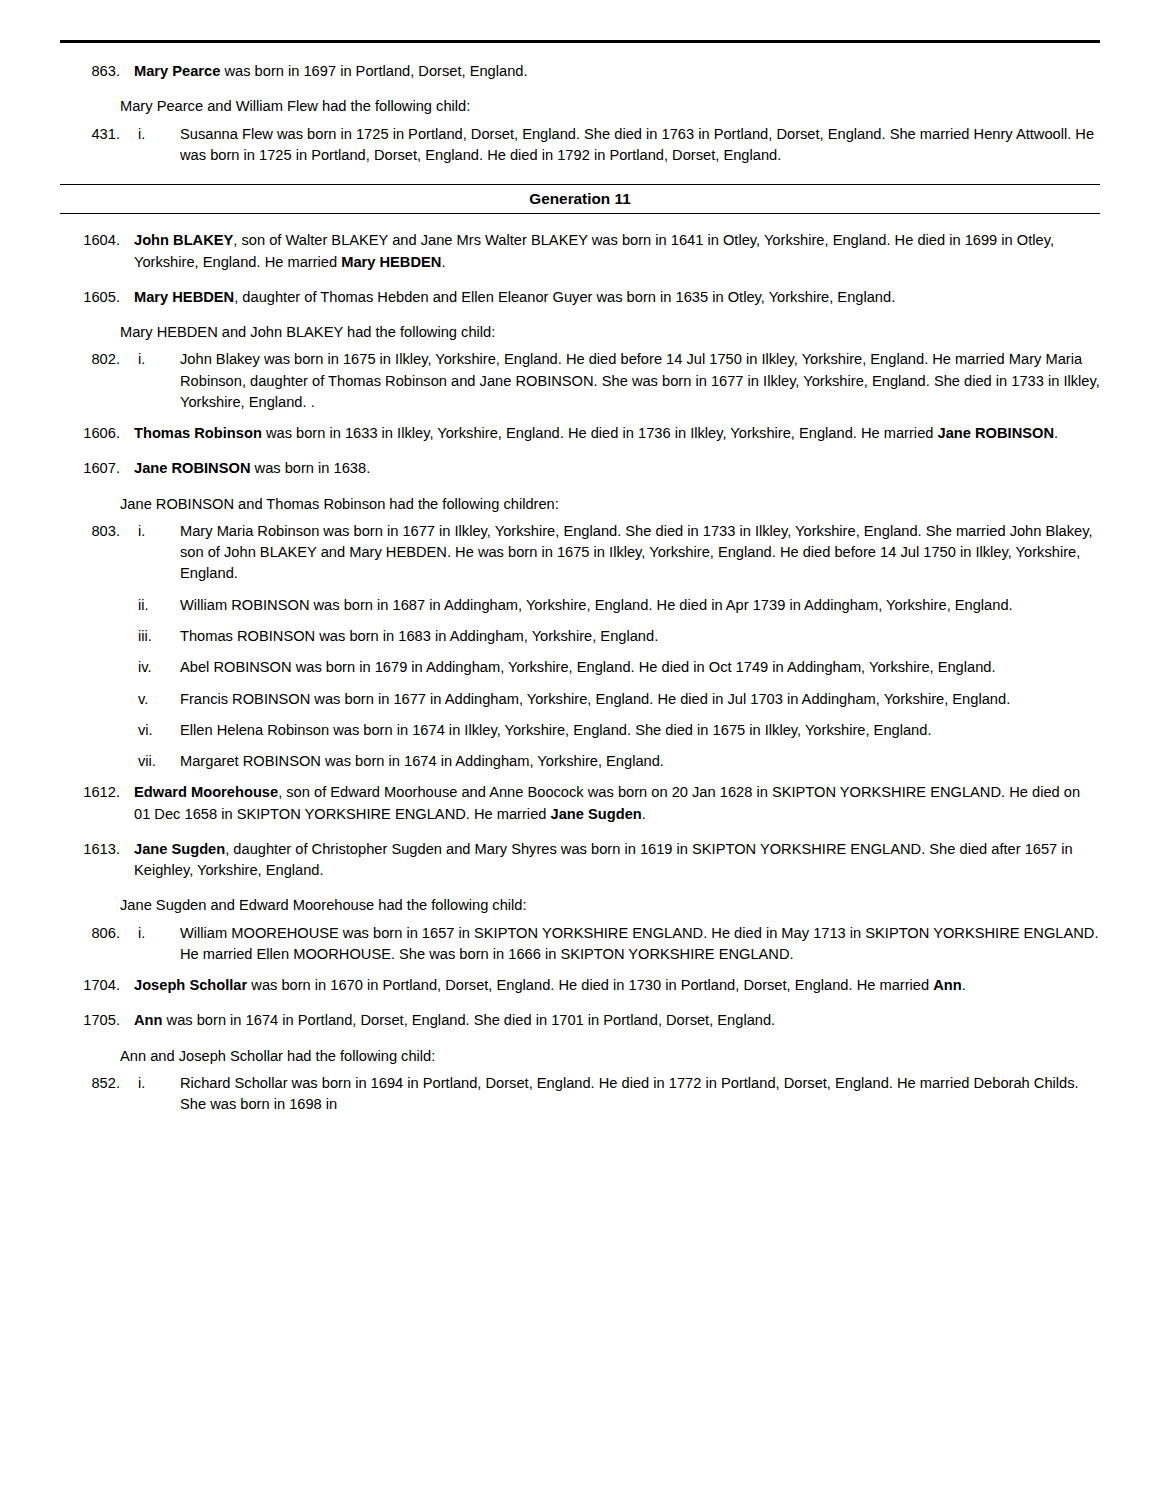863.
Mary Pearce was born in 1697 in Portland, Dorset, England.
Mary Pearce and William Flew had the following child:
431.
i.
Susanna Flew was born in 1725 in Portland, Dorset, England. She died in 1763 in Portland, Dorset, England. She married Henry Attwooll. He was born in 1725 in Portland, Dorset, England. He died in 1792 in Portland, Dorset, England.
Generation 11
1604.
John BLAKEY, son of Walter BLAKEY and Jane Mrs Walter BLAKEY was born in 1641 in Otley, Yorkshire, England. He died in 1699 in Otley, Yorkshire, England. He married Mary HEBDEN.
1605.
Mary HEBDEN, daughter of Thomas Hebden and Ellen Eleanor Guyer was born in 1635 in Otley, Yorkshire, England.
Mary HEBDEN and John BLAKEY had the following child:
802.
i.
John Blakey was born in 1675 in Ilkley, Yorkshire, England. He died before 14 Jul 1750 in Ilkley, Yorkshire, England. He married Mary Maria Robinson, daughter of Thomas Robinson and Jane ROBINSON. She was born in 1677 in Ilkley, Yorkshire, England. She died in 1733 in Ilkley, Yorkshire, England. .
1606.
Thomas Robinson was born in 1633 in Ilkley, Yorkshire, England. He died in 1736 in Ilkley, Yorkshire, England. He married Jane ROBINSON.
1607.
Jane ROBINSON was born in 1638.
Jane ROBINSON and Thomas Robinson had the following children:
803.
i.
Mary Maria Robinson was born in 1677 in Ilkley, Yorkshire, England. She died in 1733 in Ilkley, Yorkshire, England. She married John Blakey, son of John BLAKEY and Mary HEBDEN. He was born in 1675 in Ilkley, Yorkshire, England. He died before 14 Jul 1750 in Ilkley, Yorkshire, England.
ii.
William ROBINSON was born in 1687 in Addingham, Yorkshire, England. He died in Apr 1739 in Addingham, Yorkshire, England.
iii.
Thomas ROBINSON was born in 1683 in Addingham, Yorkshire, England.
iv.
Abel ROBINSON was born in 1679 in Addingham, Yorkshire, England. He died in Oct 1749 in Addingham, Yorkshire, England.
v.
Francis ROBINSON was born in 1677 in Addingham, Yorkshire, England. He died in Jul 1703 in Addingham, Yorkshire, England.
vi.
Ellen Helena Robinson was born in 1674 in Ilkley, Yorkshire, England. She died in 1675 in Ilkley, Yorkshire, England.
vii.
Margaret ROBINSON was born in 1674 in Addingham, Yorkshire, England.
1612.
Edward Moorehouse, son of Edward Moorhouse and Anne Boocock was born on 20 Jan 1628 in SKIPTON YORKSHIRE ENGLAND. He died on 01 Dec 1658 in SKIPTON YORKSHIRE ENGLAND. He married Jane Sugden.
1613.
Jane Sugden, daughter of Christopher Sugden and Mary Shyres was born in 1619 in SKIPTON YORKSHIRE ENGLAND. She died after 1657 in Keighley, Yorkshire, England.
Jane Sugden and Edward Moorehouse had the following child:
806.
i.
William MOOREHOUSE was born in 1657 in SKIPTON YORKSHIRE ENGLAND. He died in May 1713 in SKIPTON YORKSHIRE ENGLAND. He married Ellen MOORHOUSE. She was born in 1666 in SKIPTON YORKSHIRE ENGLAND.
1704.
Joseph Schollar was born in 1670 in Portland, Dorset, England. He died in 1730 in Portland, Dorset, England. He married Ann.
1705.
Ann was born in 1674 in Portland, Dorset, England. She died in 1701 in Portland, Dorset, England.
Ann and Joseph Schollar had the following child:
852.
i.
Richard Schollar was born in 1694 in Portland, Dorset, England. He died in 1772 in Portland, Dorset, England. He married Deborah Childs. She was born in 1698 in